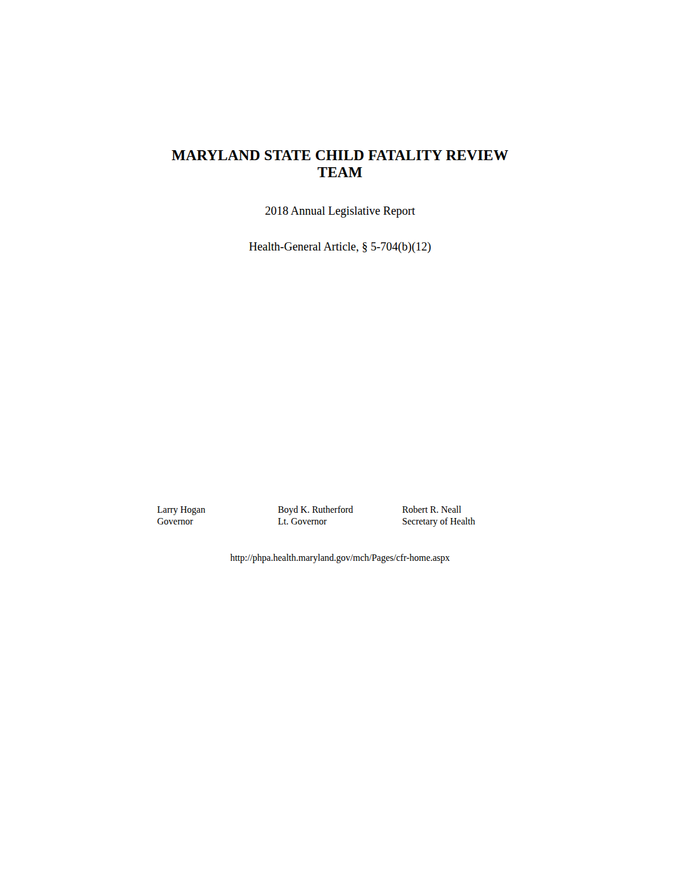MARYLAND STATE CHILD FATALITY REVIEW TEAM
2018 Annual Legislative Report
Health-General Article, § 5-704(b)(12)
| Larry Hogan | Boyd K. Rutherford | Robert R. Neall |
| Governor | Lt. Governor | Secretary of Health |
http://phpa.health.maryland.gov/mch/Pages/cfr-home.aspx